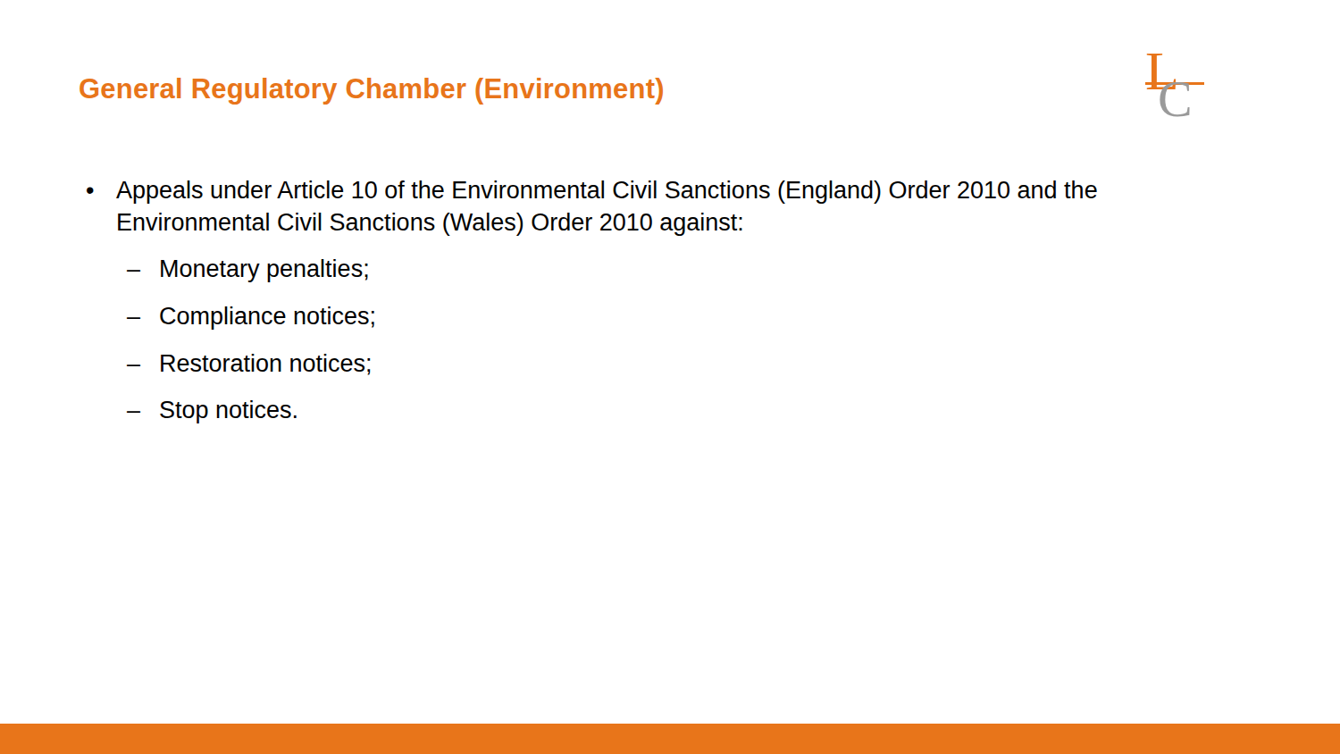General Regulatory Chamber (Environment)
L C
Appeals under Article 10 of the Environmental Civil Sanctions (England) Order 2010 and the Environmental Civil Sanctions (Wales) Order 2010 against:
Monetary penalties;
Compliance notices;
Restoration notices;
Stop notices.